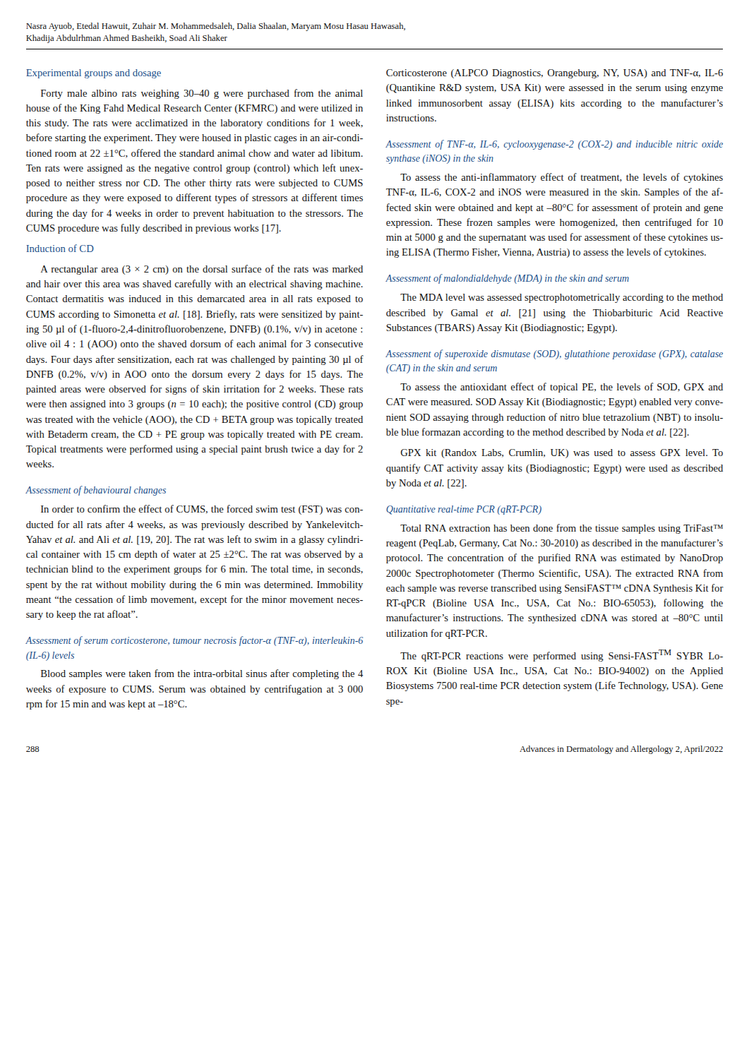Nasra Ayuob, Etedal Hawuit, Zuhair M. Mohammedsaleh, Dalia Shaalan, Maryam Mosu Hasau Hawasah,
Khadija Abdulrhman Ahmed Basheikh, Soad Ali Shaker
Experimental groups and dosage
Forty male albino rats weighing 30–40 g were purchased from the animal house of the King Fahd Medical Research Center (KFMRC) and were utilized in this study. The rats were acclimatized in the laboratory conditions for 1 week, before starting the experiment. They were housed in plastic cages in an air-conditioned room at 22 ±1°C, offered the standard animal chow and water ad libitum. Ten rats were assigned as the negative control group (control) which left unexposed to neither stress nor CD. The other thirty rats were subjected to CUMS procedure as they were exposed to different types of stressors at different times during the day for 4 weeks in order to prevent habituation to the stressors. The CUMS procedure was fully described in previous works [17].
Induction of CD
A rectangular area (3 × 2 cm) on the dorsal surface of the rats was marked and hair over this area was shaved carefully with an electrical shaving machine. Contact dermatitis was induced in this demarcated area in all rats exposed to CUMS according to Simonetta et al. [18]. Briefly, rats were sensitized by painting 50 µl of (1-fluoro-2,4-dinitrofluorobenzene, DNFB) (0.1%, v/v) in acetone : olive oil 4 : 1 (AOO) onto the shaved dorsum of each animal for 3 consecutive days. Four days after sensitization, each rat was challenged by painting 30 µl of DNFB (0.2%, v/v) in AOO onto the dorsum every 2 days for 15 days. The painted areas were observed for signs of skin irritation for 2 weeks. These rats were then assigned into 3 groups (n = 10 each); the positive control (CD) group was treated with the vehicle (AOO), the CD + BETA group was topically treated with Betaderm cream, the CD + PE group was topically treated with PE cream. Topical treatments were performed using a special paint brush twice a day for 2 weeks.
Assessment of behavioural changes
In order to confirm the effect of CUMS, the forced swim test (FST) was conducted for all rats after 4 weeks, as was previously described by Yankelevitch-Yahav et al. and Ali et al. [19, 20]. The rat was left to swim in a glassy cylindrical container with 15 cm depth of water at 25 ±2°C. The rat was observed by a technician blind to the experiment groups for 6 min. The total time, in seconds, spent by the rat without mobility during the 6 min was determined. Immobility meant “the cessation of limb movement, except for the minor movement necessary to keep the rat afloat”.
Assessment of serum corticosterone, tumour necrosis factor-α (TNF-α), interleukin-6 (IL-6) levels
Blood samples were taken from the intra-orbital sinus after completing the 4 weeks of exposure to CUMS. Serum was obtained by centrifugation at 3 000 rpm for 15 min and was kept at –18°C.
Corticosterone (ALPCO Diagnostics, Orangeburg, NY, USA) and TNF-α, IL-6 (Quantikine R&D system, USA Kit) were assessed in the serum using enzyme linked immunosorbent assay (ELISA) kits according to the manufacturer’s instructions.
Assessment of TNF-α, IL-6, cyclooxygenase-2 (COX-2) and inducible nitric oxide synthase (iNOS) in the skin
To assess the anti-inflammatory effect of treatment, the levels of cytokines TNF-α, IL-6, COX-2 and iNOS were measured in the skin. Samples of the affected skin were obtained and kept at –80°C for assessment of protein and gene expression. These frozen samples were homogenized, then centrifuged for 10 min at 5000 g and the supernatant was used for assessment of these cytokines using ELISA (Thermo Fisher, Vienna, Austria) to assess the levels of cytokines.
Assessment of malondialdehyde (MDA) in the skin and serum
The MDA level was assessed spectrophotometrically according to the method described by Gamal et al. [21] using the Thiobarbituric Acid Reactive Substances (TBARS) Assay Kit (Biodiagnostic; Egypt).
Assessment of superoxide dismutase (SOD), glutathione peroxidase (GPX), catalase (CAT) in the skin and serum
To assess the antioxidant effect of topical PE, the levels of SOD, GPX and CAT were measured. SOD Assay Kit (Biodiagnostic; Egypt) enabled very convenient SOD assaying through reduction of nitro blue tetrazolium (NBT) to insoluble blue formazan according to the method described by Noda et al. [22].
GPX kit (Randox Labs, Crumlin, UK) was used to assess GPX level. To quantify CAT activity assay kits (Biodiagnostic; Egypt) were used as described by Noda et al. [22].
Quantitative real-time PCR (qRT-PCR)
Total RNA extraction has been done from the tissue samples using TriFast™ reagent (PeqLab, Germany, Cat No.: 30-2010) as described in the manufacturer’s protocol. The concentration of the purified RNA was estimated by NanoDrop 2000c Spectrophotometer (Thermo Scientific, USA). The extracted RNA from each sample was reverse transcribed using SensiFAST™ cDNA Synthesis Kit for RT-qPCR (Bioline USA Inc., USA, Cat No.: BIO-65053), following the manufacturer’s instructions. The synthesized cDNA was stored at –80°C until utilization for qRT-PCR.
The qRT-PCR reactions were performed using Sensi-FASTTM SYBR Lo-ROX Kit (Bioline USA Inc., USA, Cat No.: BIO-94002) on the Applied Biosystems 7500 real-time PCR detection system (Life Technology, USA). Gene spe-
288 Advances in Dermatology and Allergology 2, April/2022